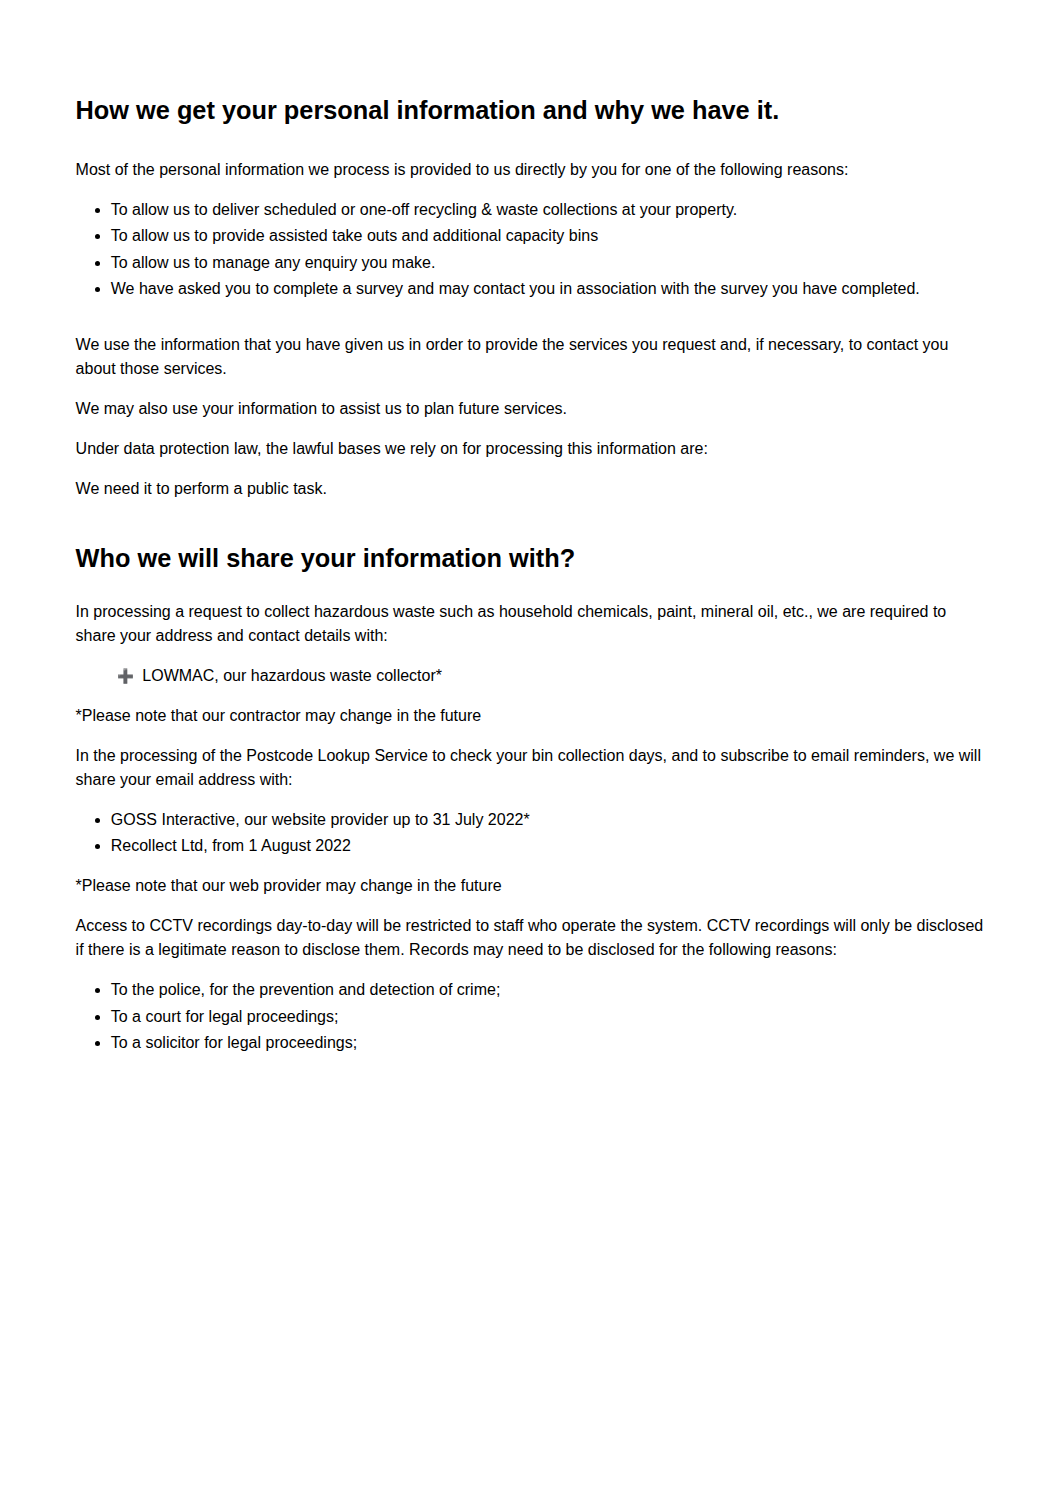How we get your personal information and why we have it.
Most of the personal information we process is provided to us directly by you for one of the following reasons:
To allow us to deliver scheduled or one-off recycling & waste collections at your property.
To allow us to provide assisted take outs and additional capacity bins
To allow us to manage any enquiry you make.
We have asked you to complete a survey and may contact you in association with the survey you have completed.
We use the information that you have given us in order to provide the services you request and, if necessary, to contact you about those services.
We may also use your information to assist us to plan future services.
Under data protection law, the lawful bases we rely on for processing this information are:
We need it to perform a public task.
Who we will share your information with?
In processing a request to collect hazardous waste such as household chemicals, paint, mineral oil, etc., we are required to share your address and contact details with:
LOWMAC, our hazardous waste collector*
*Please note that our contractor may change in the future
In the processing of the Postcode Lookup Service to check your bin collection days, and to subscribe to email reminders, we will share your email address with:
GOSS Interactive, our website provider up to 31 July 2022*
Recollect Ltd, from 1 August 2022
*Please note that our web provider may change in the future
Access to CCTV recordings day-to-day will be restricted to staff who operate the system. CCTV recordings will only be disclosed if there is a legitimate reason to disclose them. Records may need to be disclosed for the following reasons:
To the police, for the prevention and detection of crime;
To a court for legal proceedings;
To a solicitor for legal proceedings;